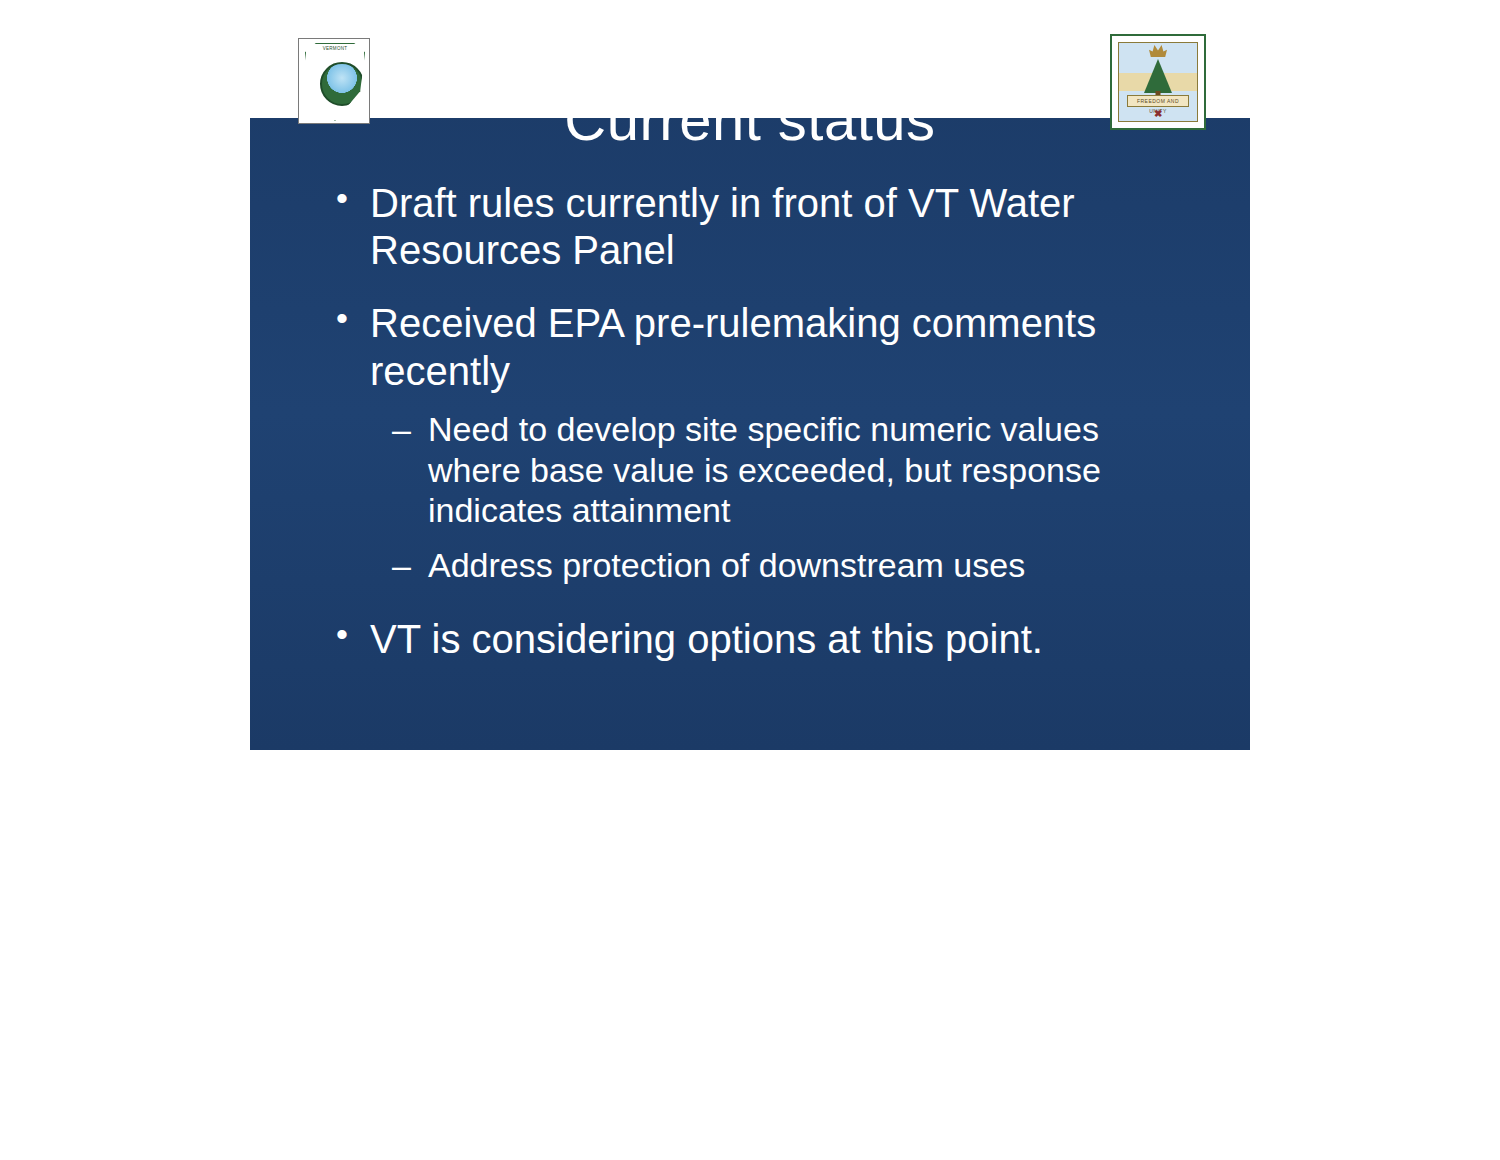VERMONT
FREEDOM AND UNITY
✖
Current status
Draft rules currently in front of VT Water Resources Panel
Received EPA pre-rulemaking comments recently
Need to develop site specific numeric values where base value is exceeded, but response indicates attainment
Address protection of downstream uses
VT is considering options at this point.